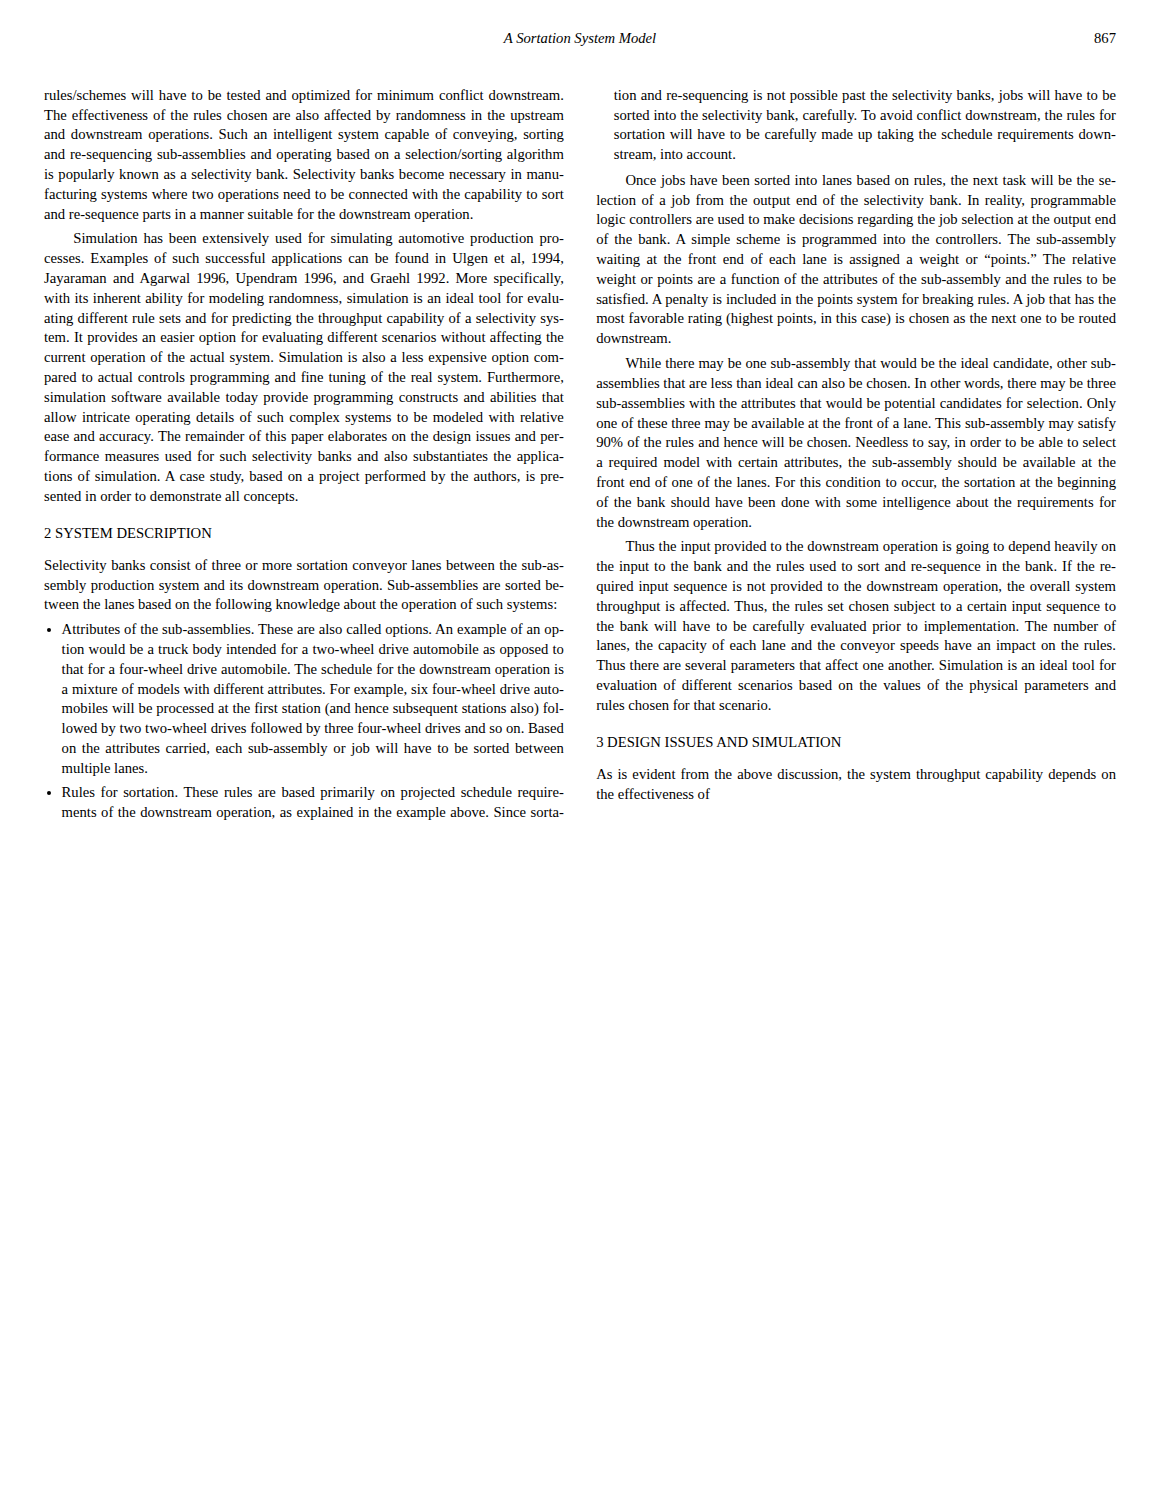A Sortation System Model 867
rules/schemes will have to be tested and optimized for minimum conflict downstream. The effectiveness of the rules chosen are also affected by randomness in the upstream and downstream operations. Such an intelligent system capable of conveying, sorting and re-sequencing sub-assemblies and operating based on a selection/sorting algorithm is popularly known as a selectivity bank. Selectivity banks become necessary in manufacturing systems where two operations need to be connected with the capability to sort and re-sequence parts in a manner suitable for the downstream operation.
Simulation has been extensively used for simulating automotive production processes. Examples of such successful applications can be found in Ulgen et al, 1994, Jayaraman and Agarwal 1996, Upendram 1996, and Graehl 1992. More specifically, with its inherent ability for modeling randomness, simulation is an ideal tool for evaluating different rule sets and for predicting the throughput capability of a selectivity system. It provides an easier option for evaluating different scenarios without affecting the current operation of the actual system. Simulation is also a less expensive option compared to actual controls programming and fine tuning of the real system. Furthermore, simulation software available today provide programming constructs and abilities that allow intricate operating details of such complex systems to be modeled with relative ease and accuracy. The remainder of this paper elaborates on the design issues and performance measures used for such selectivity banks and also substantiates the applications of simulation. A case study, based on a project performed by the authors, is presented in order to demonstrate all concepts.
2 SYSTEM DESCRIPTION
Selectivity banks consist of three or more sortation conveyor lanes between the sub-assembly production system and its downstream operation. Sub-assemblies are sorted between the lanes based on the following knowledge about the operation of such systems:
Attributes of the sub-assemblies. These are also called options. An example of an option would be a truck body intended for a two-wheel drive automobile as opposed to that for a four-wheel drive automobile. The schedule for the downstream operation is a mixture of models with different attributes. For example, six four-wheel drive automobiles will be processed at the first station (and hence subsequent stations also) followed by two two-wheel drives followed by three four-wheel drives and so on. Based on the attributes carried, each sub-assembly or job will have to be sorted between multiple lanes.
Rules for sortation. These rules are based primarily on projected schedule requirements of the downstream operation, as explained in the example above. Since sortation and re-sequencing is not possible past the selectivity banks, jobs will have to be sorted into the selectivity bank, carefully. To avoid conflict downstream, the rules for sortation will have to be carefully made up taking the schedule requirements downstream, into account.
Once jobs have been sorted into lanes based on rules, the next task will be the selection of a job from the output end of the selectivity bank. In reality, programmable logic controllers are used to make decisions regarding the job selection at the output end of the bank. A simple scheme is programmed into the controllers. The sub-assembly waiting at the front end of each lane is assigned a weight or “points.” The relative weight or points are a function of the attributes of the sub-assembly and the rules to be satisfied. A penalty is included in the points system for breaking rules. A job that has the most favorable rating (highest points, in this case) is chosen as the next one to be routed downstream.
While there may be one sub-assembly that would be the ideal candidate, other sub-assemblies that are less than ideal can also be chosen. In other words, there may be three sub-assemblies with the attributes that would be potential candidates for selection. Only one of these three may be available at the front of a lane. This sub-assembly may satisfy 90% of the rules and hence will be chosen. Needless to say, in order to be able to select a required model with certain attributes, the sub-assembly should be available at the front end of one of the lanes. For this condition to occur, the sortation at the beginning of the bank should have been done with some intelligence about the requirements for the downstream operation.
Thus the input provided to the downstream operation is going to depend heavily on the input to the bank and the rules used to sort and re-sequence in the bank. If the required input sequence is not provided to the downstream operation, the overall system throughput is affected. Thus, the rules set chosen subject to a certain input sequence to the bank will have to be carefully evaluated prior to implementation. The number of lanes, the capacity of each lane and the conveyor speeds have an impact on the rules. Thus there are several parameters that affect one another. Simulation is an ideal tool for evaluation of different scenarios based on the values of the physical parameters and rules chosen for that scenario.
3 DESIGN ISSUES AND SIMULATION
As is evident from the above discussion, the system throughput capability depends on the effectiveness of